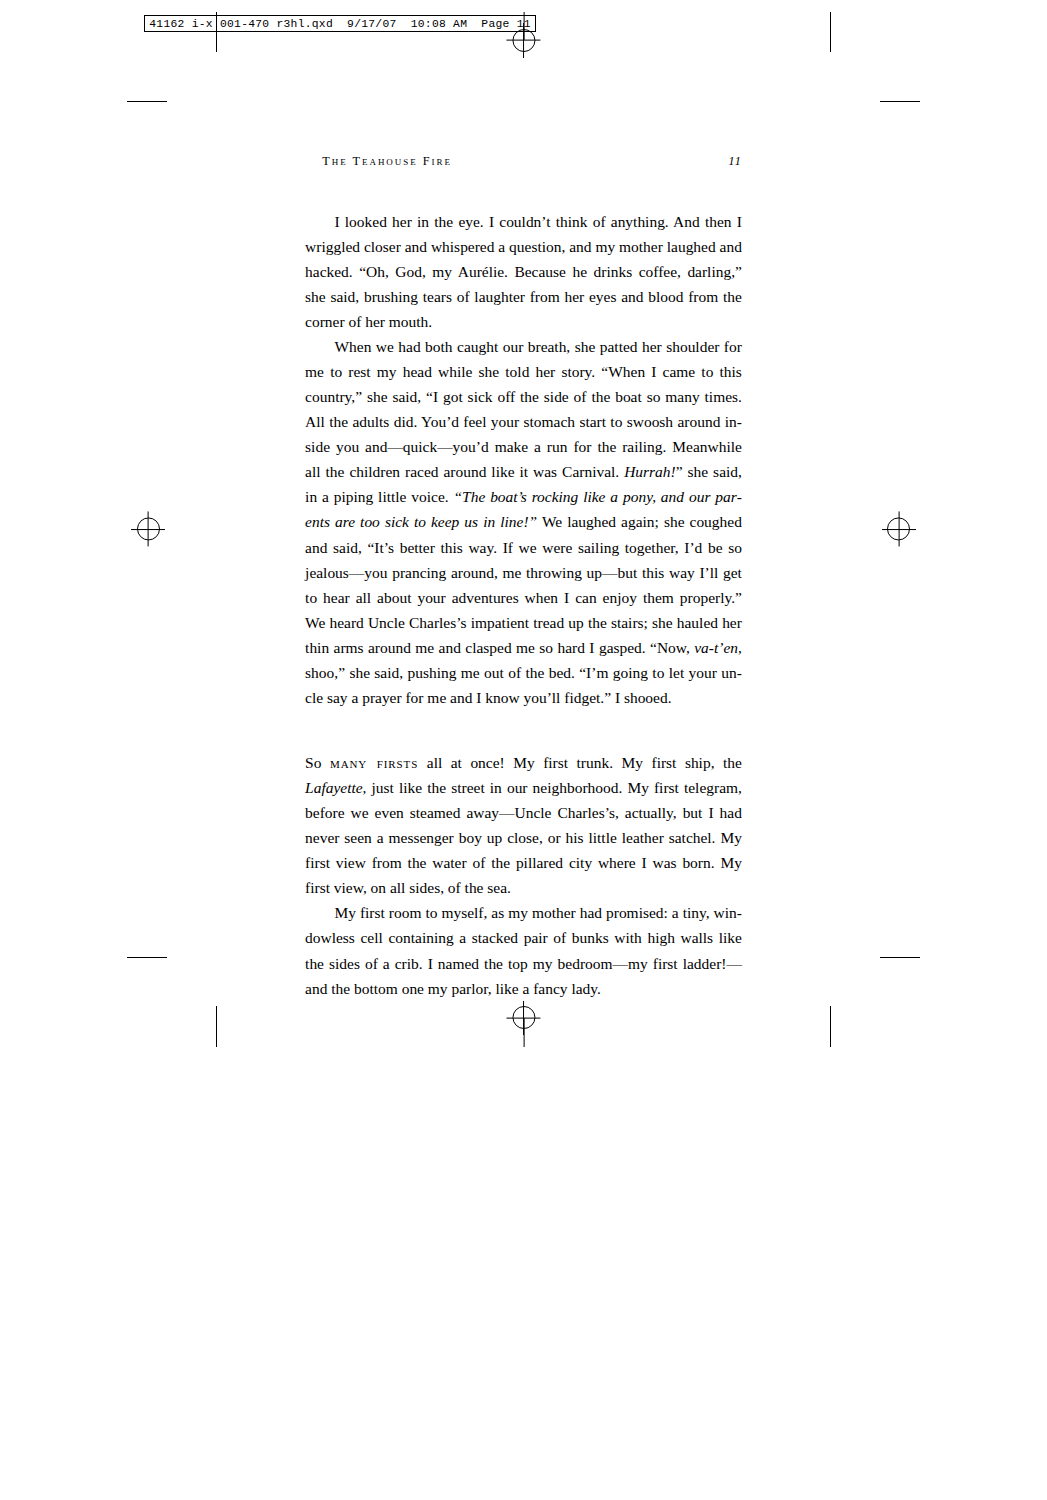41162 i-x 001-470 r3hl.qxd 9/17/07 10:08 AM Page 11
The Teahouse Fire 11
I looked her in the eye. I couldn’t think of anything. And then I wriggled closer and whispered a question, and my mother laughed and hacked. “Oh, God, my Aurélie. Because he drinks coffee, darling,” she said, brushing tears of laughter from her eyes and blood from the corner of her mouth.
When we had both caught our breath, she patted her shoulder for me to rest my head while she told her story. “When I came to this country,” she said, “I got sick off the side of the boat so many times. All the adults did. You’d feel your stomach start to swoosh around inside you and—quick—you’d make a run for the railing. Meanwhile all the children raced around like it was Carnival. Hurrah!” she said, in a piping little voice. “The boat’s rocking like a pony, and our parents are too sick to keep us in line!” We laughed again; she coughed and said, “It’s better this way. If we were sailing together, I’d be so jealous—you prancing around, me throwing up—but this way I’ll get to hear all about your adventures when I can enjoy them properly.” We heard Uncle Charles’s impatient tread up the stairs; she hauled her thin arms around me and clasped me so hard I gasped. “Now, va-t’en, shoo,” she said, pushing me out of the bed. “I’m going to let your uncle say a prayer for me and I know you’ll fidget.” I shooed.
So many firsts all at once! My first trunk. My first ship, the Lafayette, just like the street in our neighborhood. My first telegram, before we even steamed away—Uncle Charles’s, actually, but I had never seen a messenger boy up close, or his little leather satchel. My first view from the water of the pillared city where I was born. My first view, on all sides, of the sea.
My first room to myself, as my mother had promised: a tiny, windowless cell containing a stacked pair of bunks with high walls like the sides of a crib. I named the top my bedroom—my first ladder!—and the bottom one my parlor, like a fancy lady.